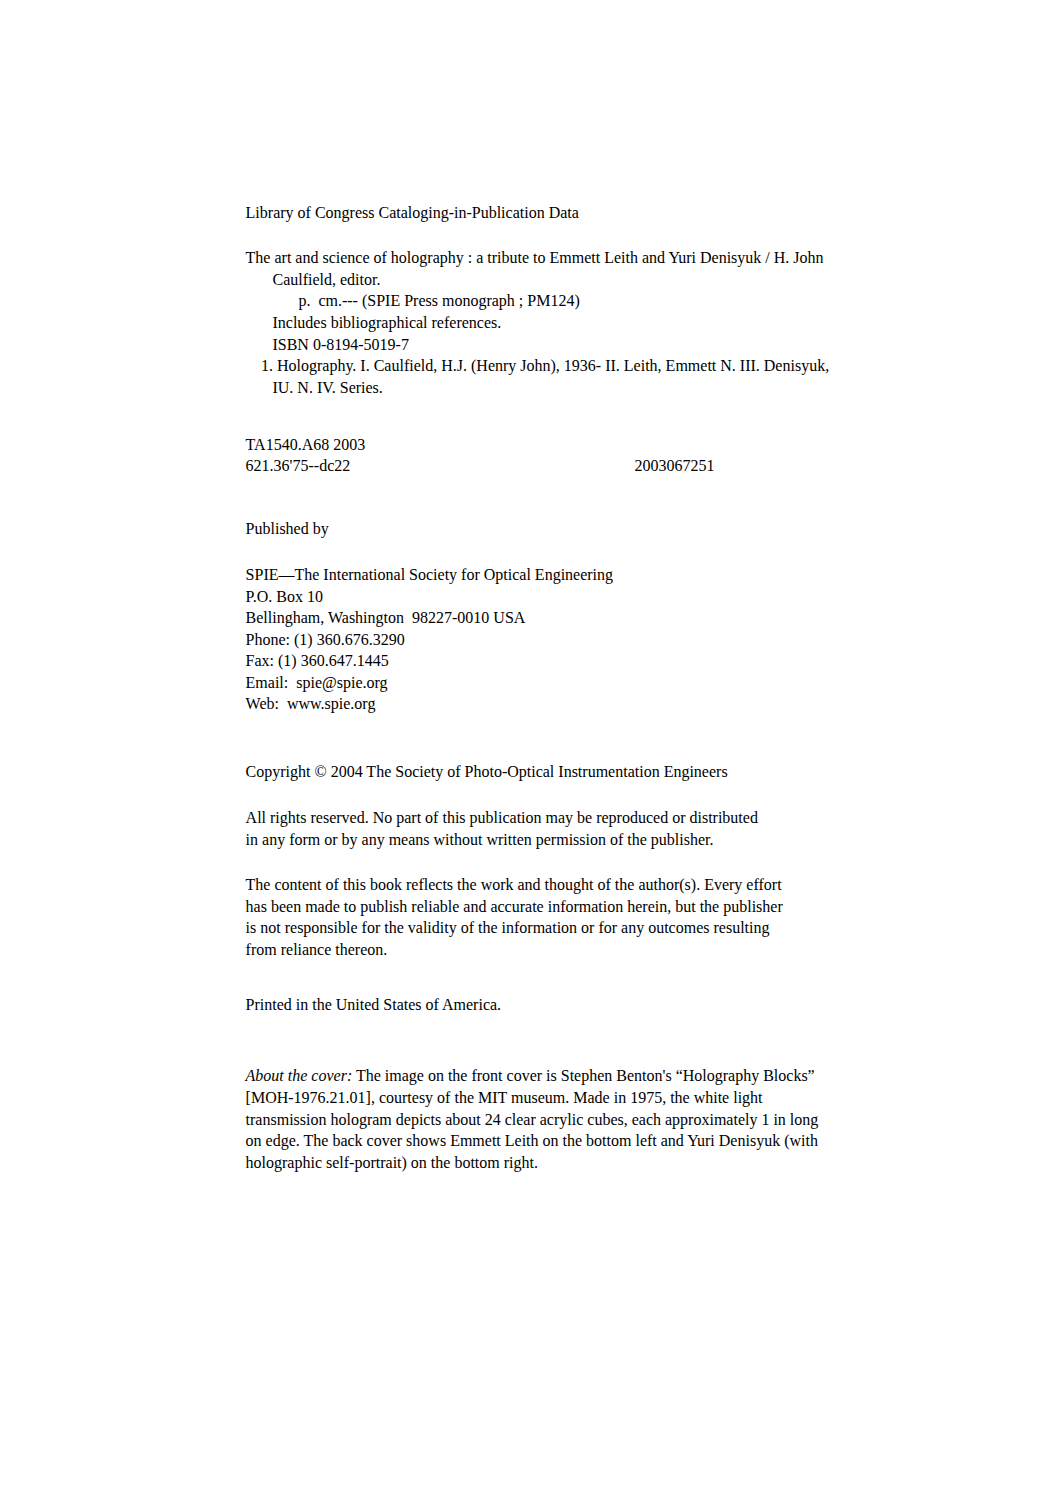Library of Congress Cataloging-in-Publication Data
The art and science of holography : a tribute to Emmett Leith and Yuri Denisyuk / H. John Caulfield, editor.
p. cm.--- (SPIE Press monograph ; PM124)
Includes bibliographical references.
ISBN 0-8194-5019-7
1. Holography. I. Caulfield, H.J. (Henry John), 1936- II. Leith, Emmett N. III. Denisyuk, IU. N. IV. Series.
TA1540.A68 2003
621.36'75--dc22
2003067251
Published by
SPIE—The International Society for Optical Engineering
P.O. Box 10
Bellingham, Washington 98227-0010 USA
Phone: (1) 360.676.3290
Fax: (1) 360.647.1445
Email: spie@spie.org
Web: www.spie.org
Copyright © 2004 The Society of Photo-Optical Instrumentation Engineers
All rights reserved. No part of this publication may be reproduced or distributed
in any form or by any means without written permission of the publisher.
The content of this book reflects the work and thought of the author(s). Every effort
has been made to publish reliable and accurate information herein, but the publisher
is not responsible for the validity of the information or for any outcomes resulting
from reliance thereon.
Printed in the United States of America.
About the cover: The image on the front cover is Stephen Benton's “Holography Blocks” [MOH-1976.21.01], courtesy of the MIT museum. Made in 1975, the white light transmission hologram depicts about 24 clear acrylic cubes, each approximately 1 in long on edge. The back cover shows Emmett Leith on the bottom left and Yuri Denisyuk (with holographic self-portrait) on the bottom right.